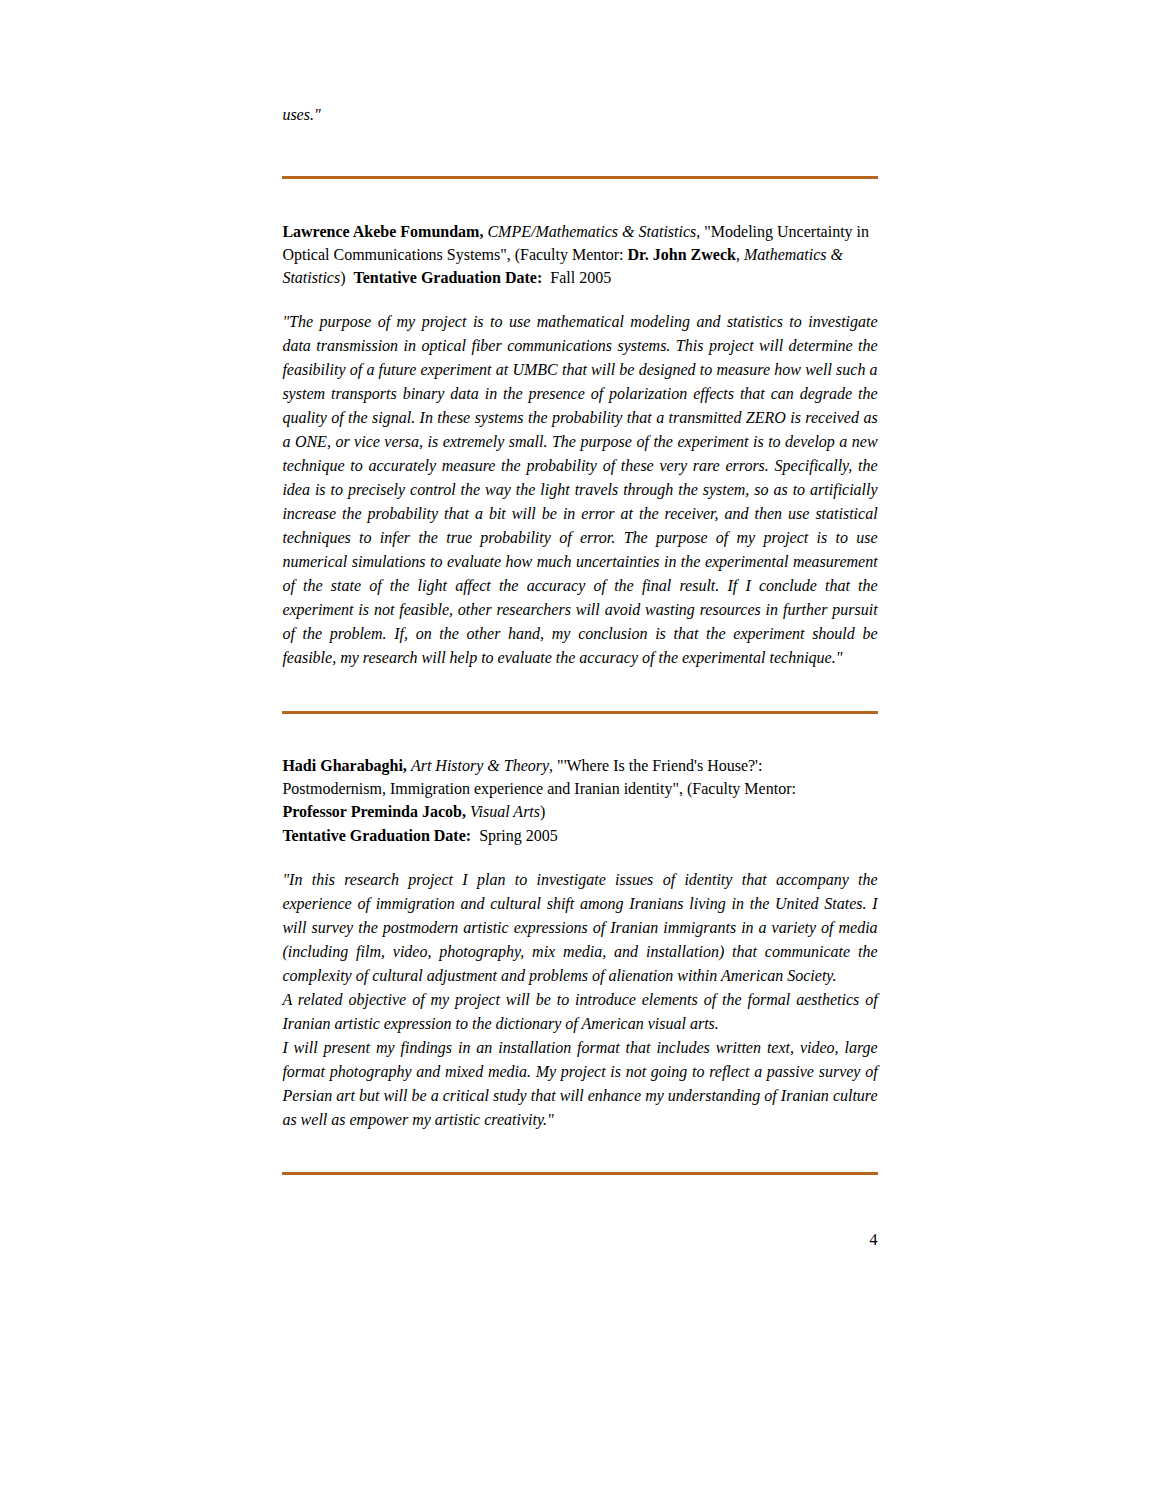uses."
Lawrence Akebe Fomundam, CMPE/Mathematics & Statistics, "Modeling Uncertainty in Optical Communications Systems", (Faculty Mentor: Dr. John Zweck, Mathematics & Statistics) Tentative Graduation Date: Fall 2005
"The purpose of my project is to use mathematical modeling and statistics to investigate data transmission in optical fiber communications systems. This project will determine the feasibility of a future experiment at UMBC that will be designed to measure how well such a system transports binary data in the presence of polarization effects that can degrade the quality of the signal. In these systems the probability that a transmitted ZERO is received as a ONE, or vice versa, is extremely small. The purpose of the experiment is to develop a new technique to accurately measure the probability of these very rare errors. Specifically, the idea is to precisely control the way the light travels through the system, so as to artificially increase the probability that a bit will be in error at the receiver, and then use statistical techniques to infer the true probability of error. The purpose of my project is to use numerical simulations to evaluate how much uncertainties in the experimental measurement of the state of the light affect the accuracy of the final result. If I conclude that the experiment is not feasible, other researchers will avoid wasting resources in further pursuit of the problem. If, on the other hand, my conclusion is that the experiment should be feasible, my research will help to evaluate the accuracy of the experimental technique."
Hadi Gharabaghi, Art History & Theory, "'Where Is the Friend's House?':
Postmodernism, Immigration experience and Iranian identity", (Faculty Mentor:
Professor Preminda Jacob, Visual Arts)
Tentative Graduation Date: Spring 2005
"In this research project I plan to investigate issues of identity that accompany the experience of immigration and cultural shift among Iranians living in the United States. I will survey the postmodern artistic expressions of Iranian immigrants in a variety of media (including film, video, photography, mix media, and installation) that communicate the complexity of cultural adjustment and problems of alienation within American Society.
A related objective of my project will be to introduce elements of the formal aesthetics of Iranian artistic expression to the dictionary of American visual arts.
I will present my findings in an installation format that includes written text, video, large format photography and mixed media. My project is not going to reflect a passive survey of Persian art but will be a critical study that will enhance my understanding of Iranian culture as well as empower my artistic creativity."
4